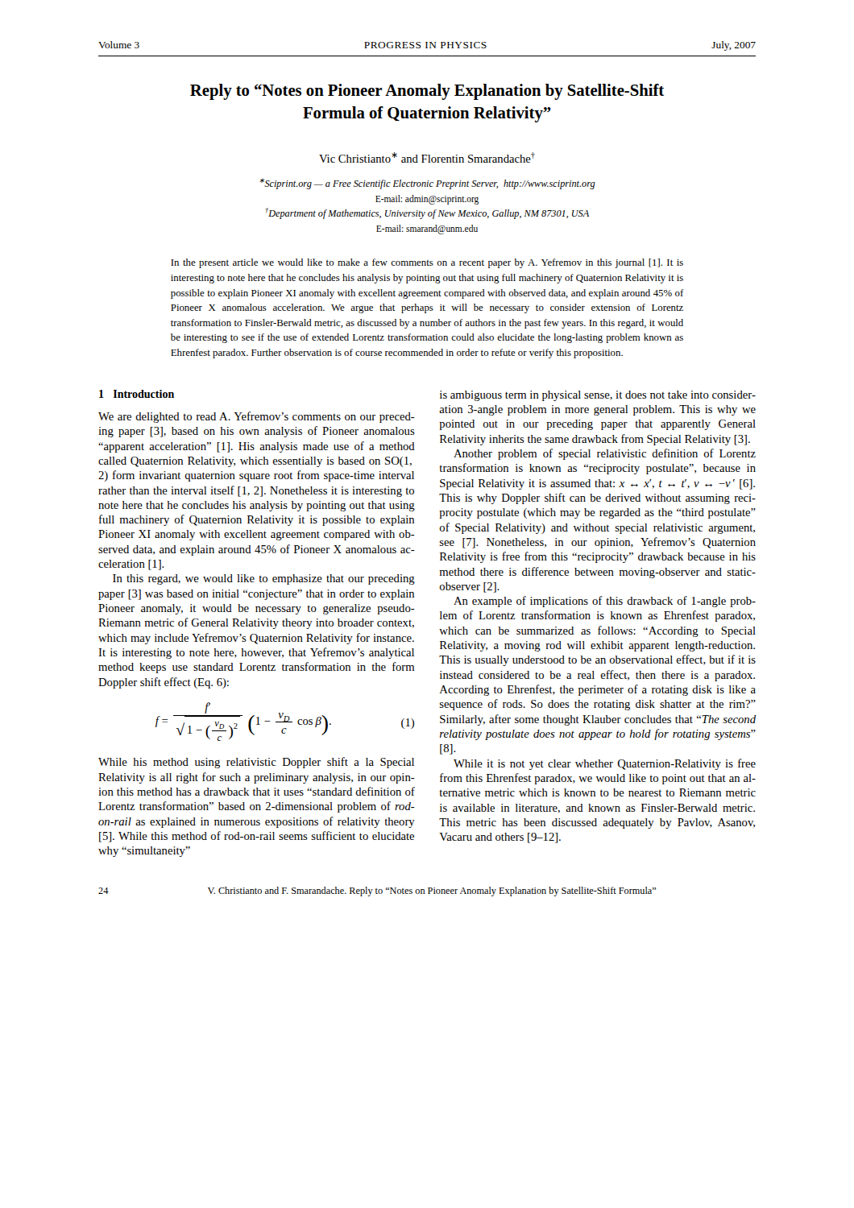Volume 3
PROGRESS IN PHYSICS
July, 2007
Reply to “Notes on Pioneer Anomaly Explanation by Satellite-Shift
Formula of Quaternion Relativity”
Vic Christianto∗ and Florentin Smarandache†
∗Sciprint.org — a Free Scientific Electronic Preprint Server, http://www.sciprint.org
E-mail: admin@sciprint.org
†Department of Mathematics, University of New Mexico, Gallup, NM 87301, USA
E-mail: smarand@unm.edu
In the present article we would like to make a few comments on a recent paper by A. Yefremov in this journal [1]. It is interesting to note here that he concludes his analysis by pointing out that using full machinery of Quaternion Relativity it is possible to explain Pioneer XI anomaly with excellent agreement compared with observed data, and explain around 45% of Pioneer X anomalous acceleration. We argue that perhaps it will be necessary to consider extension of Lorentz transformation to Finsler-Berwald metric, as discussed by a number of authors in the past few years. In this regard, it would be interesting to see if the use of extended Lorentz transformation could also elucidate the long-lasting problem known as Ehrenfest paradox. Further observation is of course recommended in order to refute or verify this proposition.
1 Introduction
We are delighted to read A. Yefremov’s comments on our preceding paper [3], based on his own analysis of Pioneer anomalous “apparent acceleration” [1]. His analysis made use of a method called Quaternion Relativity, which essentially is based on SO(1, 2) form invariant quaternion square root from space-time interval rather than the interval itself [1, 2]. Nonetheless it is interesting to note here that he concludes his analysis by pointing out that using full machinery of Quaternion Relativity it is possible to explain Pioneer XI anomaly with excellent agreement compared with observed data, and explain around 45% of Pioneer X anomalous acceleration [1].
In this regard, we would like to emphasize that our preceding paper [3] was based on initial “conjecture” that in order to explain Pioneer anomaly, it would be necessary to generalize pseudo-Riemann metric of General Relativity theory into broader context, which may include Yefremov’s Quaternion Relativity for instance. It is interesting to note here, however, that Yefremov’s analytical method keeps use standard Lorentz transformation in the form Doppler shift effect (Eq. 6):
f = f′ √1 − (vD c)2 (1 − vD c cos β).
(1)
While his method using relativistic Doppler shift a la Special Relativity is all right for such a preliminary analysis, in our opinion this method has a drawback that it uses “standard definition of Lorentz transformation” based on 2-dimensional problem of rod-on-rail as explained in numerous expositions of relativity theory [5]. While this method of rod-on-rail seems sufficient to elucidate why “simultaneity”
is ambiguous term in physical sense, it does not take into consideration 3-angle problem in more general problem. This is why we pointed out in our preceding paper that apparently General Relativity inherits the same drawback from Special Relativity [3].
Another problem of special relativistic definition of Lorentz transformation is known as “reciprocity postulate”, because in Special Relativity it is assumed that: x ↔ x′, t ↔ t′, v ↔ −v ′ [6]. This is why Doppler shift can be derived without assuming reciprocity postulate (which may be regarded as the “third postulate” of Special Relativity) and without special relativistic argument, see [7]. Nonetheless, in our opinion, Yefremov’s Quaternion Relativity is free from this “reciprocity” drawback because in his method there is difference between moving-observer and static-observer [2].
An example of implications of this drawback of 1-angle problem of Lorentz transformation is known as Ehrenfest paradox, which can be summarized as follows: “According to Special Relativity, a moving rod will exhibit apparent length-reduction. This is usually understood to be an observational effect, but if it is instead considered to be a real effect, then there is a paradox. According to Ehrenfest, the perimeter of a rotating disk is like a sequence of rods. So does the rotating disk shatter at the rim?” Similarly, after some thought Klauber concludes that “The second relativity postulate does not appear to hold for rotating systems” [8].
While it is not yet clear whether Quaternion-Relativity is free from this Ehrenfest paradox, we would like to point out that an alternative metric which is known to be nearest to Riemann metric is available in literature, and known as Finsler-Berwald metric. This metric has been discussed adequately by Pavlov, Asanov, Vacaru and others [9–12].
24
V. Christianto and F. Smarandache. Reply to “Notes on Pioneer Anomaly Explanation by Satellite-Shift Formula”